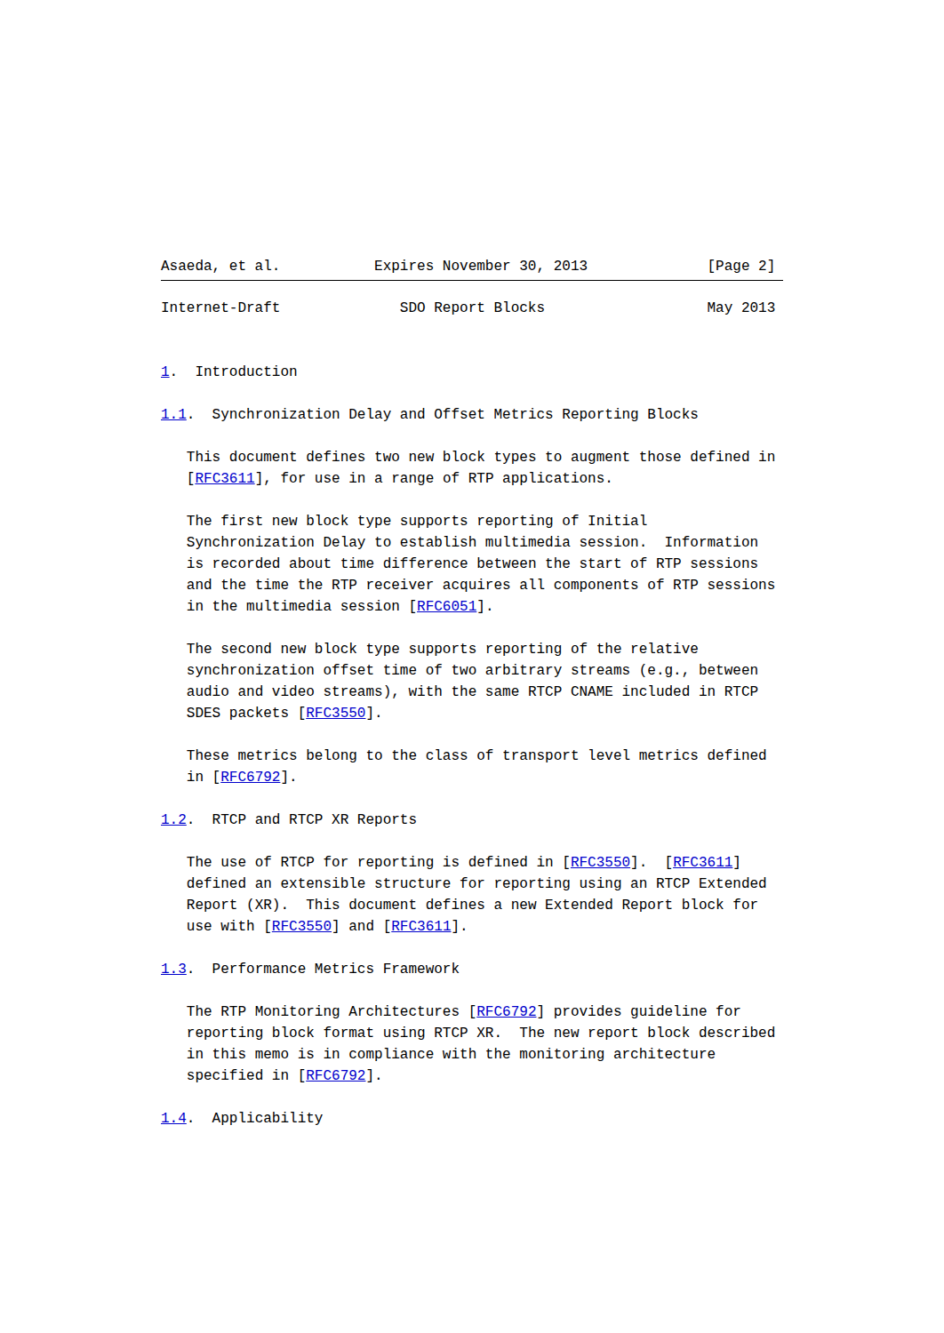Asaeda, et al.           Expires November 30, 2013              [Page 2]
Internet-Draft              SDO Report Blocks                   May 2013


1.  Introduction

1.1.  Synchronization Delay and Offset Metrics Reporting Blocks

   This document defines two new block types to augment those defined in
   [RFC3611], for use in a range of RTP applications.

   The first new block type supports reporting of Initial
   Synchronization Delay to establish multimedia session.  Information
   is recorded about time difference between the start of RTP sessions
   and the time the RTP receiver acquires all components of RTP sessions
   in the multimedia session [RFC6051].

   The second new block type supports reporting of the relative
   synchronization offset time of two arbitrary streams (e.g., between
   audio and video streams), with the same RTCP CNAME included in RTCP
   SDES packets [RFC3550].

   These metrics belong to the class of transport level metrics defined
   in [RFC6792].

1.2.  RTCP and RTCP XR Reports

   The use of RTCP for reporting is defined in [RFC3550].  [RFC3611]
   defined an extensible structure for reporting using an RTCP Extended
   Report (XR).  This document defines a new Extended Report block for
   use with [RFC3550] and [RFC3611].

1.3.  Performance Metrics Framework

   The RTP Monitoring Architectures [RFC6792] provides guideline for
   reporting block format using RTCP XR.  The new report block described
   in this memo is in compliance with the monitoring architecture
   specified in [RFC6792].

1.4.  Applicability